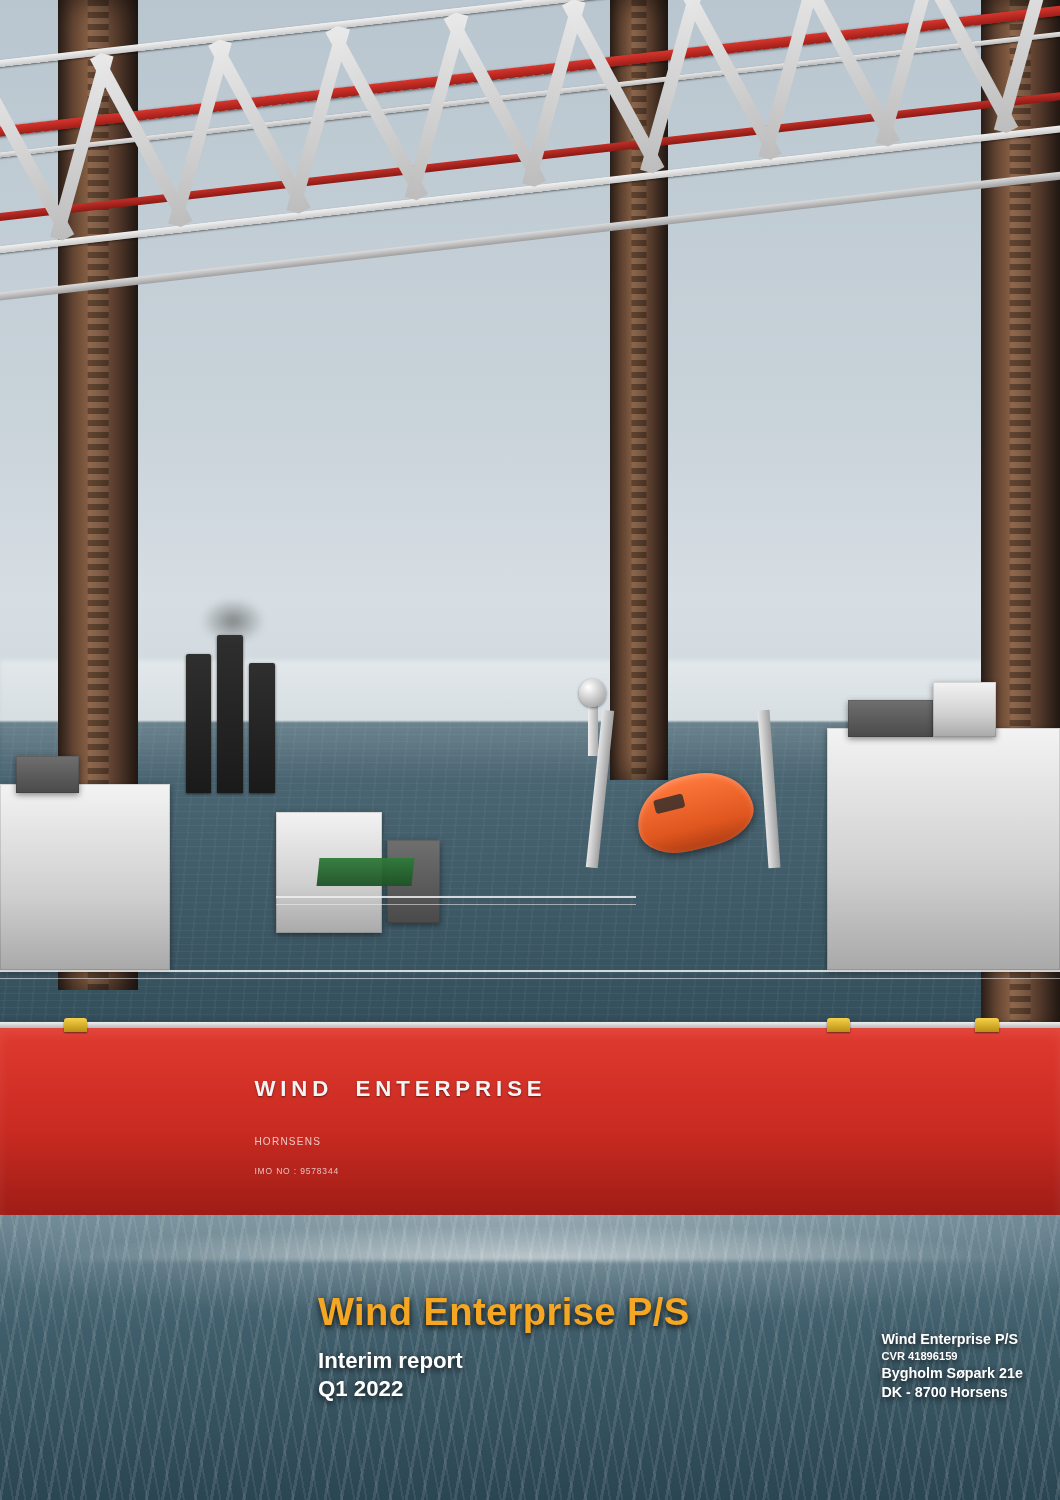WIND ENTERPRISE
HORNSENS
IMO NO : 9578344
Wind Enterprise P/S
Interim report
Q1 2022
Wind Enterprise P/S
CVR 41896159
Bygholm Søpark 21e
DK - 8700 Horsens